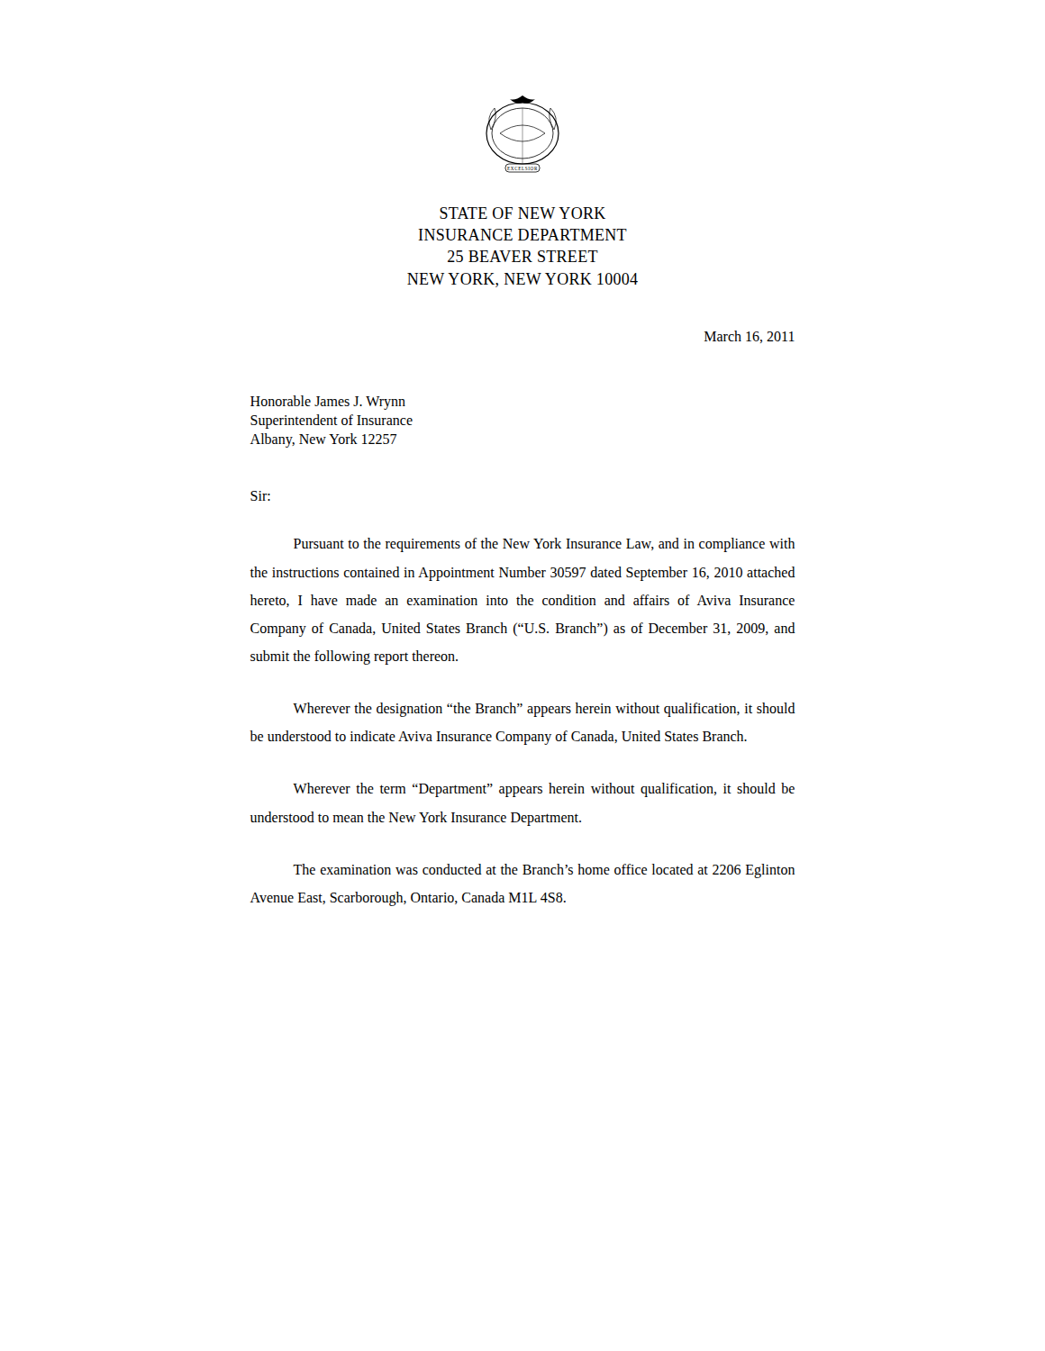EXCELSIOR
STATE OF NEW YORK
INSURANCE DEPARTMENT
25 BEAVER STREET
NEW YORK, NEW YORK 10004
March 16, 2011
Honorable James J. Wrynn
Superintendent of Insurance
Albany, New York 12257
Sir:
Pursuant to the requirements of the New York Insurance Law, and in compliance with the instructions contained in Appointment Number 30597 dated September 16, 2010 attached hereto, I have made an examination into the condition and affairs of Aviva Insurance Company of Canada, United States Branch (“U.S. Branch”) as of December 31, 2009, and submit the following report thereon.
Wherever the designation “the Branch” appears herein without qualification, it should be understood to indicate Aviva Insurance Company of Canada, United States Branch.
Wherever the term “Department” appears herein without qualification, it should be understood to mean the New York Insurance Department.
The examination was conducted at the Branch’s home office located at 2206 Eglinton Avenue East, Scarborough, Ontario, Canada M1L 4S8.